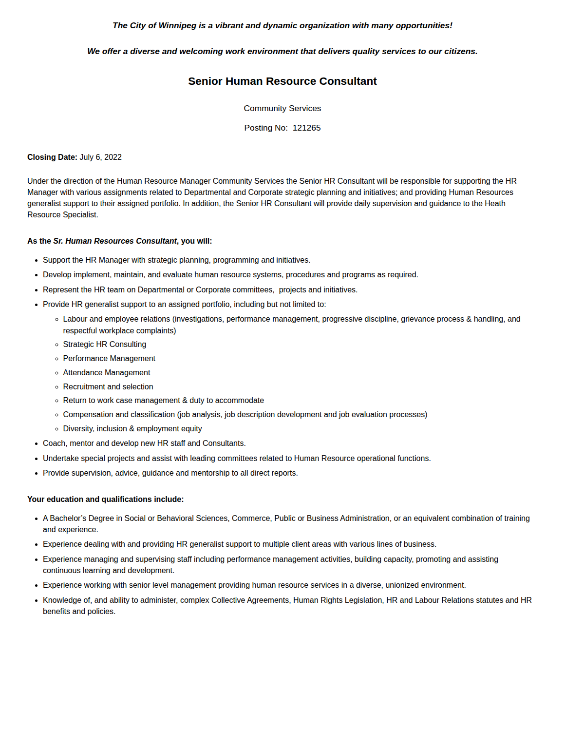The City of Winnipeg is a vibrant and dynamic organization with many opportunities!
We offer a diverse and welcoming work environment that delivers quality services to our citizens.
Senior Human Resource Consultant
Community Services
Posting No: 121265
Closing Date: July 6, 2022
Under the direction of the Human Resource Manager Community Services the Senior HR Consultant will be responsible for supporting the HR Manager with various assignments related to Departmental and Corporate strategic planning and initiatives; and providing Human Resources generalist support to their assigned portfolio. In addition, the Senior HR Consultant will provide daily supervision and guidance to the Heath Resource Specialist.
As the Sr. Human Resources Consultant, you will:
Support the HR Manager with strategic planning, programming and initiatives.
Develop implement, maintain, and evaluate human resource systems, procedures and programs as required.
Represent the HR team on Departmental or Corporate committees, projects and initiatives.
Provide HR generalist support to an assigned portfolio, including but not limited to:
Labour and employee relations (investigations, performance management, progressive discipline, grievance process & handling, and respectful workplace complaints)
Strategic HR Consulting
Performance Management
Attendance Management
Recruitment and selection
Return to work case management & duty to accommodate
Compensation and classification (job analysis, job description development and job evaluation processes)
Diversity, inclusion & employment equity
Coach, mentor and develop new HR staff and Consultants.
Undertake special projects and assist with leading committees related to Human Resource operational functions.
Provide supervision, advice, guidance and mentorship to all direct reports.
Your education and qualifications include:
A Bachelor’s Degree in Social or Behavioral Sciences, Commerce, Public or Business Administration, or an equivalent combination of training and experience.
Experience dealing with and providing HR generalist support to multiple client areas with various lines of business.
Experience managing and supervising staff including performance management activities, building capacity, promoting and assisting continuous learning and development.
Experience working with senior level management providing human resource services in a diverse, unionized environment.
Knowledge of, and ability to administer, complex Collective Agreements, Human Rights Legislation, HR and Labour Relations statutes and HR benefits and policies.